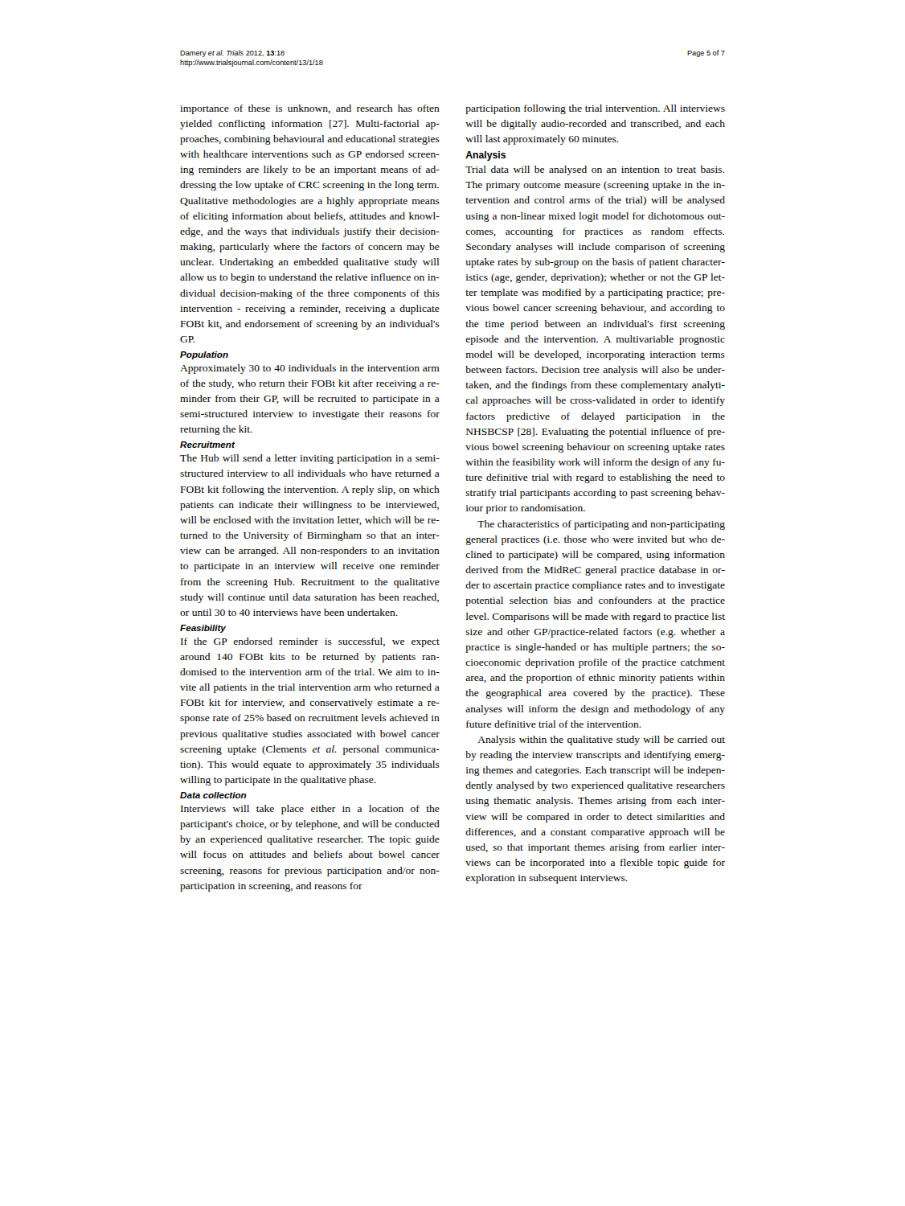Damery et al. Trials 2012, 13:18
http://www.trialsjournal.com/content/13/1/18
Page 5 of 7
importance of these is unknown, and research has often yielded conflicting information [27]. Multi-factorial approaches, combining behavioural and educational strategies with healthcare interventions such as GP endorsed screening reminders are likely to be an important means of addressing the low uptake of CRC screening in the long term. Qualitative methodologies are a highly appropriate means of eliciting information about beliefs, attitudes and knowledge, and the ways that individuals justify their decision-making, particularly where the factors of concern may be unclear. Undertaking an embedded qualitative study will allow us to begin to understand the relative influence on individual decision-making of the three components of this intervention - receiving a reminder, receiving a duplicate FOBt kit, and endorsement of screening by an individual's GP.
Population
Approximately 30 to 40 individuals in the intervention arm of the study, who return their FOBt kit after receiving a reminder from their GP, will be recruited to participate in a semi-structured interview to investigate their reasons for returning the kit.
Recruitment
The Hub will send a letter inviting participation in a semi-structured interview to all individuals who have returned a FOBt kit following the intervention. A reply slip, on which patients can indicate their willingness to be interviewed, will be enclosed with the invitation letter, which will be returned to the University of Birmingham so that an interview can be arranged. All non-responders to an invitation to participate in an interview will receive one reminder from the screening Hub. Recruitment to the qualitative study will continue until data saturation has been reached, or until 30 to 40 interviews have been undertaken.
Feasibility
If the GP endorsed reminder is successful, we expect around 140 FOBt kits to be returned by patients randomised to the intervention arm of the trial. We aim to invite all patients in the trial intervention arm who returned a FOBt kit for interview, and conservatively estimate a response rate of 25% based on recruitment levels achieved in previous qualitative studies associated with bowel cancer screening uptake (Clements et al. personal communication). This would equate to approximately 35 individuals willing to participate in the qualitative phase.
Data collection
Interviews will take place either in a location of the participant's choice, or by telephone, and will be conducted by an experienced qualitative researcher. The topic guide will focus on attitudes and beliefs about bowel cancer screening, reasons for previous participation and/or non-participation in screening, and reasons for
participation following the trial intervention. All interviews will be digitally audio-recorded and transcribed, and each will last approximately 60 minutes.
Analysis
Trial data will be analysed on an intention to treat basis. The primary outcome measure (screening uptake in the intervention and control arms of the trial) will be analysed using a non-linear mixed logit model for dichotomous outcomes, accounting for practices as random effects. Secondary analyses will include comparison of screening uptake rates by sub-group on the basis of patient characteristics (age, gender, deprivation); whether or not the GP letter template was modified by a participating practice; previous bowel cancer screening behaviour, and according to the time period between an individual's first screening episode and the intervention. A multivariable prognostic model will be developed, incorporating interaction terms between factors. Decision tree analysis will also be undertaken, and the findings from these complementary analytical approaches will be cross-validated in order to identify factors predictive of delayed participation in the NHSBCSP [28]. Evaluating the potential influence of previous bowel screening behaviour on screening uptake rates within the feasibility work will inform the design of any future definitive trial with regard to establishing the need to stratify trial participants according to past screening behaviour prior to randomisation.
The characteristics of participating and non-participating general practices (i.e. those who were invited but who declined to participate) will be compared, using information derived from the MidReC general practice database in order to ascertain practice compliance rates and to investigate potential selection bias and confounders at the practice level. Comparisons will be made with regard to practice list size and other GP/practice-related factors (e.g. whether a practice is single-handed or has multiple partners; the socioeconomic deprivation profile of the practice catchment area, and the proportion of ethnic minority patients within the geographical area covered by the practice). These analyses will inform the design and methodology of any future definitive trial of the intervention.
Analysis within the qualitative study will be carried out by reading the interview transcripts and identifying emerging themes and categories. Each transcript will be independently analysed by two experienced qualitative researchers using thematic analysis. Themes arising from each interview will be compared in order to detect similarities and differences, and a constant comparative approach will be used, so that important themes arising from earlier interviews can be incorporated into a flexible topic guide for exploration in subsequent interviews.